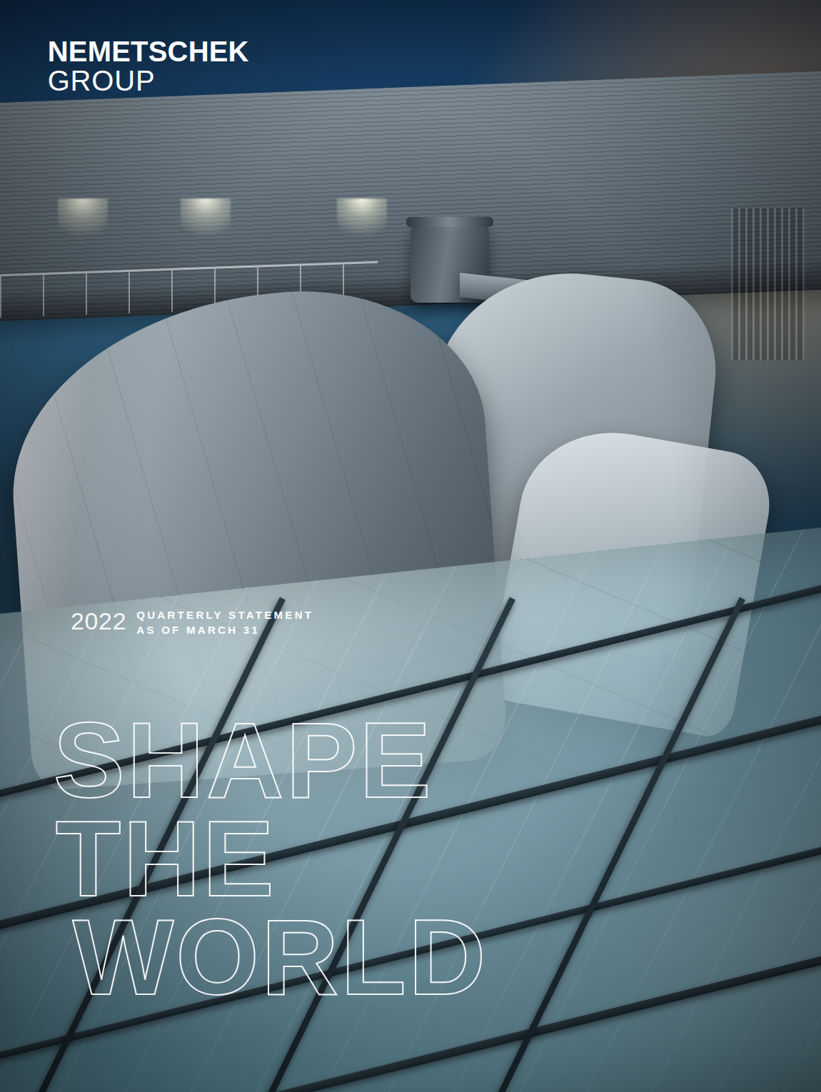NEMETSCHEK GROUP
2022
Quarterly Statement
as of March 31
Shape The World